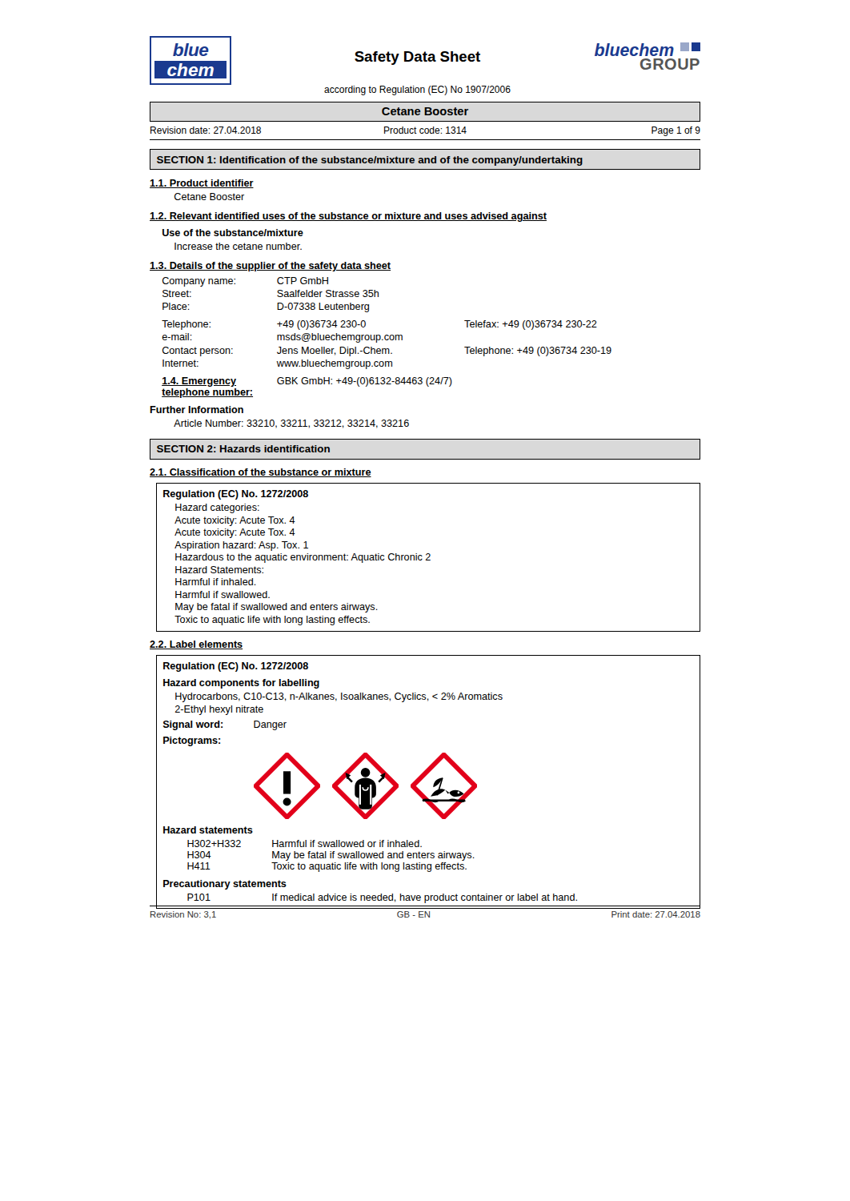blue chem
Safety Data Sheet
according to Regulation (EC) No 1907/2006
bluechem GROUP
Cetane Booster
Revision date: 27.04.2018
Product code: 1314
Page 1 of 9
SECTION 1: Identification of the substance/mixture and of the company/undertaking
1.1. Product identifier
Cetane Booster
1.2. Relevant identified uses of the substance or mixture and uses advised against
Use of the substance/mixture
Increase the cetane number.
1.3. Details of the supplier of the safety data sheet
| Company name: | CTP GmbH | |
| Street: | Saalfelder Strasse 35h | |
| Place: | D-07338 Leutenberg | |
| Telephone: | +49 (0)36734 230-0 | Telefax: +49 (0)36734 230-22 |
| e-mail: | msds@bluechemgroup.com | |
| Contact person: | Jens Moeller, Dipl.-Chem. | Telephone: +49 (0)36734 230-19 |
| Internet: | www.bluechemgroup.com | |
| 1.4. Emergency telephone number: | GBK GmbH: +49-(0)6132-84463 (24/7) |
Further Information
Article Number: 33210, 33211, 33212, 33214, 33216
SECTION 2: Hazards identification
2.1. Classification of the substance or mixture
Regulation (EC) No. 1272/2008
Hazard categories:
Acute toxicity: Acute Tox. 4
Acute toxicity: Acute Tox. 4
Aspiration hazard: Asp. Tox. 1
Hazardous to the aquatic environment: Aquatic Chronic 2
Hazard Statements:
Harmful if inhaled.
Harmful if swallowed.
May be fatal if swallowed and enters airways.
Toxic to aquatic life with long lasting effects.
2.2. Label elements
Regulation (EC) No. 1272/2008
Hazard components for labelling
Hydrocarbons, C10-C13, n-Alkanes, Isoalkanes, Cyclics, < 2% Aromatics
2-Ethyl hexyl nitrate
Signal word:
Danger
Pictograms:
Hazard statements
H302+H332
Harmful if swallowed or if inhaled.
H304
May be fatal if swallowed and enters airways.
H411
Toxic to aquatic life with long lasting effects.
Precautionary statements
P101
If medical advice is needed, have product container or label at hand.
Revision No: 3,1
GB - EN
Print date: 27.04.2018